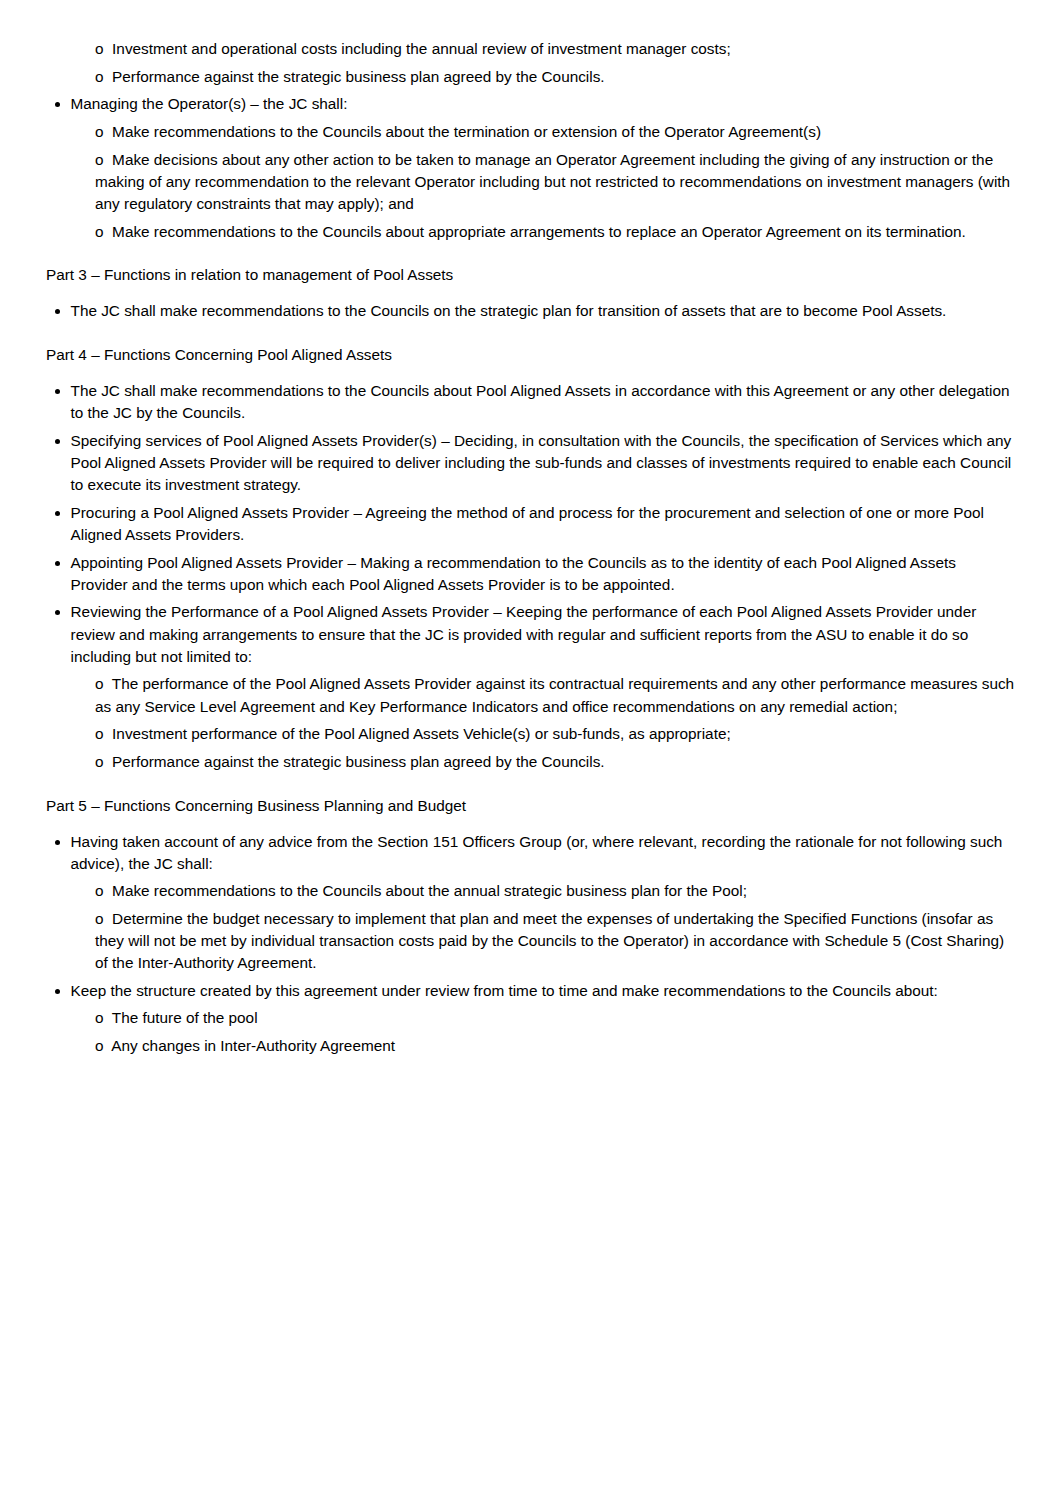Investment and operational costs including the annual review of investment manager costs;
Performance against the strategic business plan agreed by the Councils.
Managing the Operator(s) – the JC shall:
Make recommendations to the Councils about the termination or extension of the Operator Agreement(s)
Make decisions about any other action to be taken to manage an Operator Agreement including the giving of any instruction or the making of any recommendation to the relevant Operator including but not restricted to recommendations on investment managers (with any regulatory constraints that may apply); and
Make recommendations to the Councils about appropriate arrangements to replace an Operator Agreement on its termination.
Part 3 – Functions in relation to management of Pool Assets
The JC shall make recommendations to the Councils on the strategic plan for transition of assets that are to become Pool Assets.
Part 4 – Functions Concerning Pool Aligned Assets
The JC shall make recommendations to the Councils about Pool Aligned Assets in accordance with this Agreement or any other delegation to the JC by the Councils.
Specifying services of Pool Aligned Assets Provider(s) – Deciding, in consultation with the Councils, the specification of Services which any Pool Aligned Assets Provider will be required to deliver including the sub-funds and classes of investments required to enable each Council to execute its investment strategy.
Procuring a Pool Aligned Assets Provider – Agreeing the method of and process for the procurement and selection of one or more Pool Aligned Assets Providers.
Appointing Pool Aligned Assets Provider – Making a recommendation to the Councils as to the identity of each Pool Aligned Assets Provider and the terms upon which each Pool Aligned Assets Provider is to be appointed.
Reviewing the Performance of a Pool Aligned Assets Provider – Keeping the performance of each Pool Aligned Assets Provider under review and making arrangements to ensure that the JC is provided with regular and sufficient reports from the ASU to enable it do so including but not limited to:
The performance of the Pool Aligned Assets Provider against its contractual requirements and any other performance measures such as any Service Level Agreement and Key Performance Indicators and office recommendations on any remedial action;
Investment performance of the Pool Aligned Assets Vehicle(s) or sub-funds, as appropriate;
Performance against the strategic business plan agreed by the Councils.
Part 5 – Functions Concerning Business Planning and Budget
Having taken account of any advice from the Section 151 Officers Group (or, where relevant, recording the rationale for not following such advice), the JC shall:
Make recommendations to the Councils about the annual strategic business plan for the Pool;
Determine the budget necessary to implement that plan and meet the expenses of undertaking the Specified Functions (insofar as they will not be met by individual transaction costs paid by the Councils to the Operator) in accordance with Schedule 5 (Cost Sharing) of the Inter-Authority Agreement.
Keep the structure created by this agreement under review from time to time and make recommendations to the Councils about:
The future of the pool
Any changes in Inter-Authority Agreement